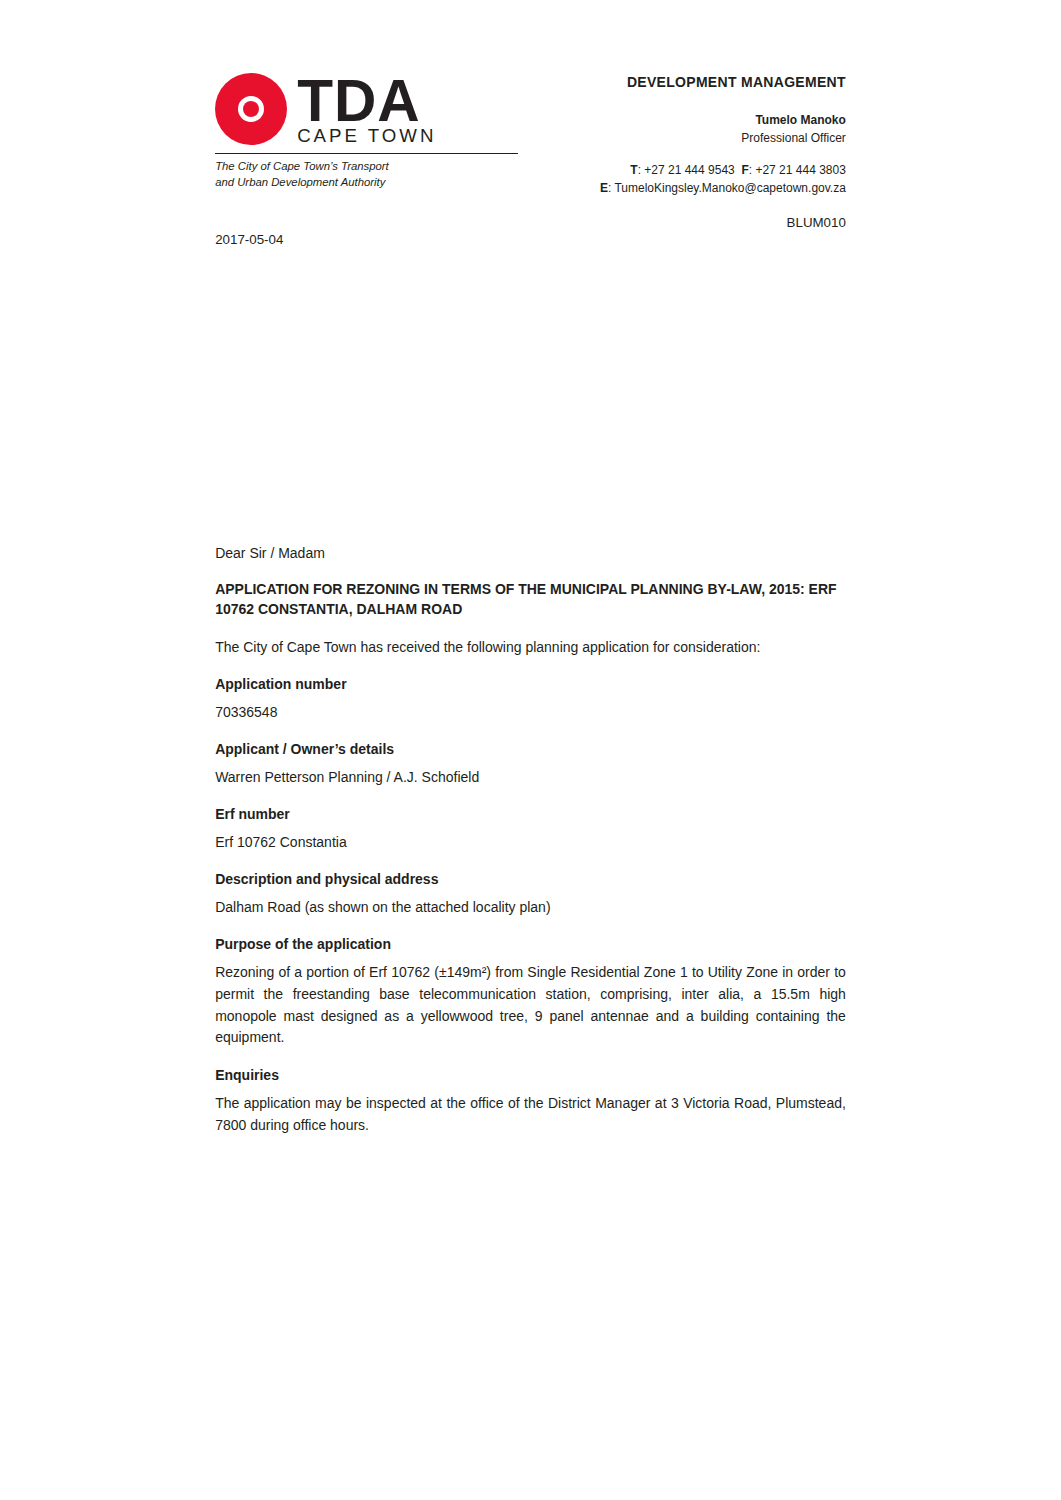TDA CAPE TOWN
The City of Cape Town’s Transport
and Urban Development Authority
DEVELOPMENT MANAGEMENT
Tumelo Manoko
Professional Officer
T: +27 21 444 9543 F: +27 21 444 3803
E: TumeloKingsley.Manoko@capetown.gov.za
BLUM010
2017-05-04
Dear Sir / Madam
Application for rezoning in terms of the Municipal Planning By-Law, 2015: Erf 10762 Constantia, Dalham Road
The City of Cape Town has received the following planning application for consideration:
Application number
70336548
Applicant / Owner’s details
Warren Petterson Planning / A.J. Schofield
Erf number
Erf 10762 Constantia
Description and physical address
Dalham Road (as shown on the attached locality plan)
Purpose of the application
Rezoning of a portion of Erf 10762 (±149m²) from Single Residential Zone 1 to Utility Zone in order to permit the freestanding base telecommunication station, comprising, inter alia, a 15.5m high monopole mast designed as a yellowwood tree, 9 panel antennae and a building containing the equipment.
Enquiries
The application may be inspected at the office of the District Manager at 3 Victoria Road, Plumstead, 7800 during office hours.